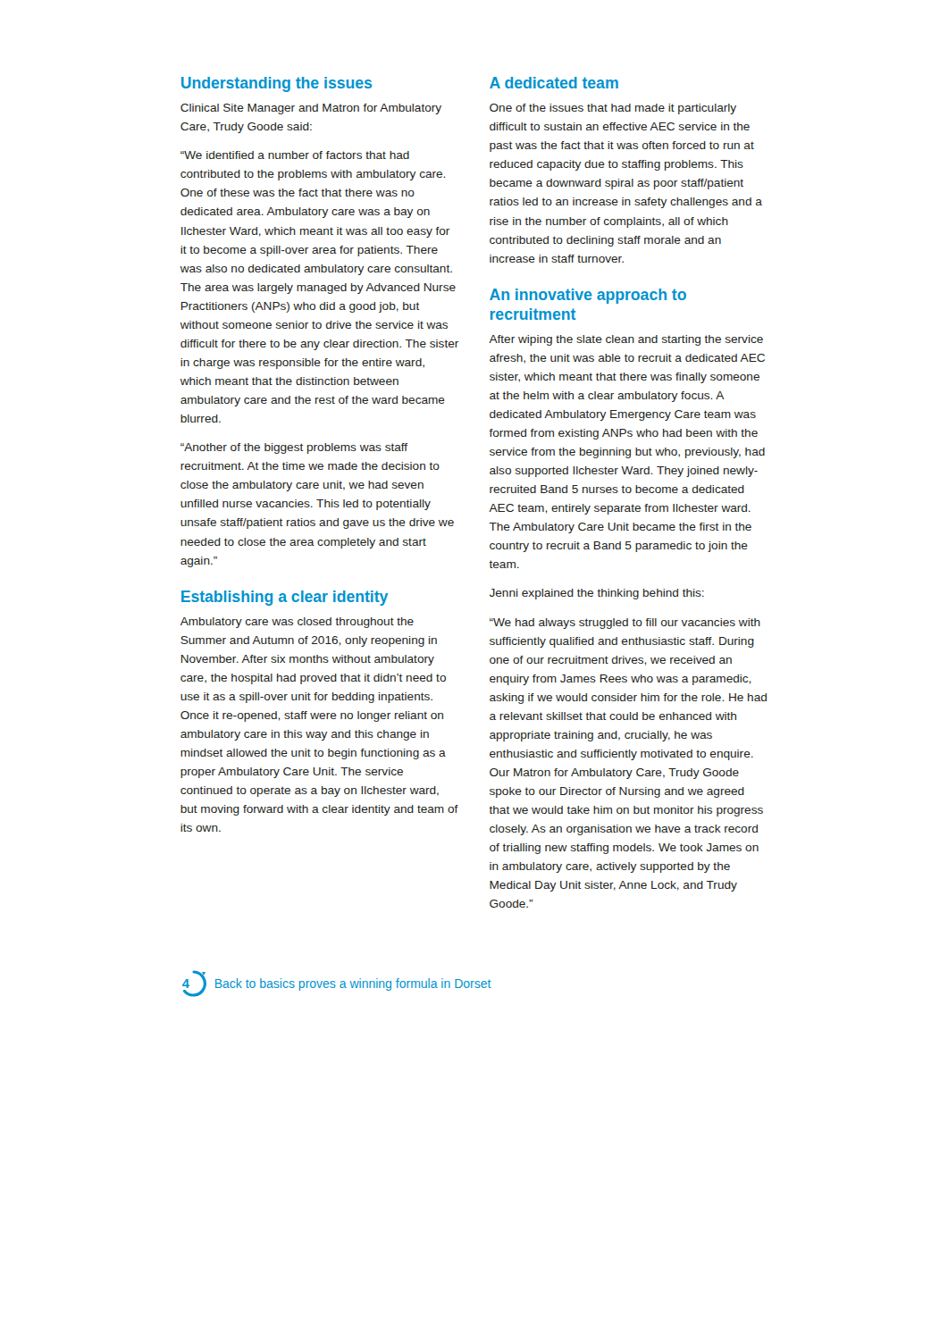Understanding the issues
Clinical Site Manager and Matron for Ambulatory Care, Trudy Goode said:
“We identified a number of factors that had contributed to the problems with ambulatory care. One of these was the fact that there was no dedicated area. Ambulatory care was a bay on Ilchester Ward, which meant it was all too easy for it to become a spill-over area for patients. There was also no dedicated ambulatory care consultant. The area was largely managed by Advanced Nurse Practitioners (ANPs) who did a good job, but without someone senior to drive the service it was difficult for there to be any clear direction. The sister in charge was responsible for the entire ward, which meant that the distinction between ambulatory care and the rest of the ward became blurred.
“Another of the biggest problems was staff recruitment. At the time we made the decision to close the ambulatory care unit, we had seven unfilled nurse vacancies. This led to potentially unsafe staff/patient ratios and gave us the drive we needed to close the area completely and start again.”
Establishing a clear identity
Ambulatory care was closed throughout the Summer and Autumn of 2016, only reopening in November. After six months without ambulatory care, the hospital had proved that it didn’t need to use it as a spill-over unit for bedding inpatients. Once it re-opened, staff were no longer reliant on ambulatory care in this way and this change in mindset allowed the unit to begin functioning as a proper Ambulatory Care Unit. The service continued to operate as a bay on Ilchester ward, but moving forward with a clear identity and team of its own.
A dedicated team
One of the issues that had made it particularly difficult to sustain an effective AEC service in the past was the fact that it was often forced to run at reduced capacity due to staffing problems. This became a downward spiral as poor staff/patient ratios led to an increase in safety challenges and a rise in the number of complaints, all of which contributed to declining staff morale and an increase in staff turnover.
An innovative approach to recruitment
After wiping the slate clean and starting the service afresh, the unit was able to recruit a dedicated AEC sister, which meant that there was finally someone at the helm with a clear ambulatory focus. A dedicated Ambulatory Emergency Care team was formed from existing ANPs who had been with the service from the beginning but who, previously, had also supported Ilchester Ward. They joined newly-recruited Band 5 nurses to become a dedicated AEC team, entirely separate from Ilchester ward. The Ambulatory Care Unit became the first in the country to recruit a Band 5 paramedic to join the team.
Jenni explained the thinking behind this:
“We had always struggled to fill our vacancies with sufficiently qualified and enthusiastic staff. During one of our recruitment drives, we received an enquiry from James Rees who was a paramedic, asking if we would consider him for the role. He had a relevant skillset that could be enhanced with appropriate training and, crucially, he was enthusiastic and sufficiently motivated to enquire. Our Matron for Ambulatory Care, Trudy Goode spoke to our Director of Nursing and we agreed that we would take him on but monitor his progress closely. As an organisation we have a track record of trialling new staffing models. We took James on in ambulatory care, actively supported by the Medical Day Unit sister, Anne Lock, and Trudy Goode.”
4
Back to basics proves a winning formula in Dorset